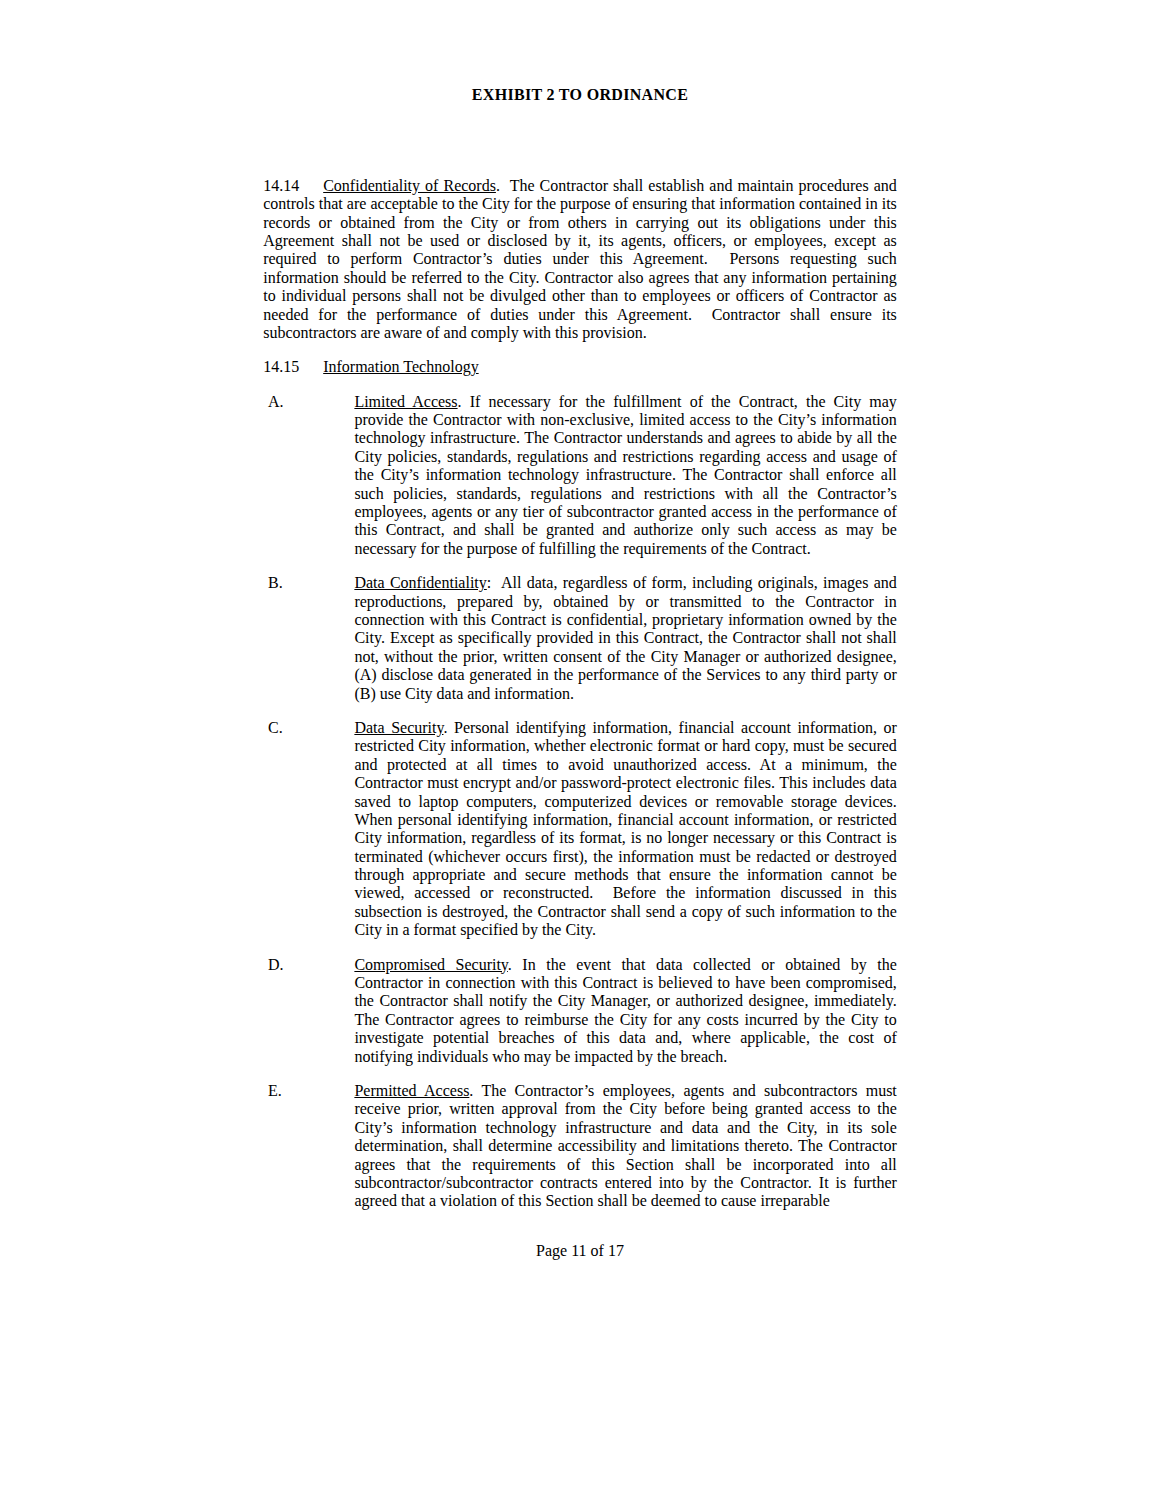EXHIBIT 2 TO ORDINANCE
14.14 Confidentiality of Records. The Contractor shall establish and maintain procedures and controls that are acceptable to the City for the purpose of ensuring that information contained in its records or obtained from the City or from others in carrying out its obligations under this Agreement shall not be used or disclosed by it, its agents, officers, or employees, except as required to perform Contractor’s duties under this Agreement. Persons requesting such information should be referred to the City. Contractor also agrees that any information pertaining to individual persons shall not be divulged other than to employees or officers of Contractor as needed for the performance of duties under this Agreement. Contractor shall ensure its subcontractors are aware of and comply with this provision.
14.15 Information Technology
A. Limited Access. If necessary for the fulfillment of the Contract, the City may provide the Contractor with non-exclusive, limited access to the City’s information technology infrastructure. The Contractor understands and agrees to abide by all the City policies, standards, regulations and restrictions regarding access and usage of the City’s information technology infrastructure. The Contractor shall enforce all such policies, standards, regulations and restrictions with all the Contractor’s employees, agents or any tier of subcontractor granted access in the performance of this Contract, and shall be granted and authorize only such access as may be necessary for the purpose of fulfilling the requirements of the Contract.
B. Data Confidentiality: All data, regardless of form, including originals, images and reproductions, prepared by, obtained by or transmitted to the Contractor in connection with this Contract is confidential, proprietary information owned by the City. Except as specifically provided in this Contract, the Contractor shall not shall not, without the prior, written consent of the City Manager or authorized designee, (A) disclose data generated in the performance of the Services to any third party or (B) use City data and information.
C. Data Security. Personal identifying information, financial account information, or restricted City information, whether electronic format or hard copy, must be secured and protected at all times to avoid unauthorized access. At a minimum, the Contractor must encrypt and/or password-protect electronic files. This includes data saved to laptop computers, computerized devices or removable storage devices. When personal identifying information, financial account information, or restricted City information, regardless of its format, is no longer necessary or this Contract is terminated (whichever occurs first), the information must be redacted or destroyed through appropriate and secure methods that ensure the information cannot be viewed, accessed or reconstructed. Before the information discussed in this subsection is destroyed, the Contractor shall send a copy of such information to the City in a format specified by the City.
D. Compromised Security. In the event that data collected or obtained by the Contractor in connection with this Contract is believed to have been compromised, the Contractor shall notify the City Manager, or authorized designee, immediately. The Contractor agrees to reimburse the City for any costs incurred by the City to investigate potential breaches of this data and, where applicable, the cost of notifying individuals who may be impacted by the breach.
E. Permitted Access. The Contractor’s employees, agents and subcontractors must receive prior, written approval from the City before being granted access to the City’s information technology infrastructure and data and the City, in its sole determination, shall determine accessibility and limitations thereto. The Contractor agrees that the requirements of this Section shall be incorporated into all subcontractor/subcontractor contracts entered into by the Contractor. It is further agreed that a violation of this Section shall be deemed to cause irreparable
Page 11 of 17